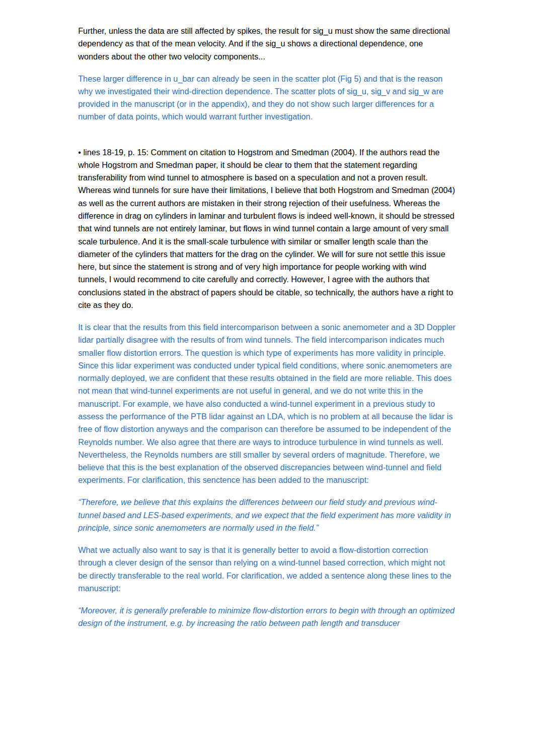Further, unless the data are still affected by spikes, the result for sig_u must show the same directional dependency as that of the mean velocity. And if the sig_u shows a directional dependence, one wonders about the other two velocity components...
These larger difference in u_bar can already be seen in the scatter plot (Fig 5) and that is the reason why we investigated their wind-direction dependence. The scatter plots of sig_u, sig_v and sig_w are provided in the manuscript (or in the appendix), and they do not show such larger differences for a number of data points, which would warrant further investigation.
• lines 18-19, p. 15: Comment on citation to Hogstrom and Smedman (2004). If the authors read the whole Hogstrom and Smedman paper, it should be clear to them that the statement regarding transferability from wind tunnel to atmosphere is based on a speculation and not a proven result. Whereas wind tunnels for sure have their limitations, I believe that both Hogstrom and Smedman (2004) as well as the current authors are mistaken in their strong rejection of their usefulness. Whereas the difference in drag on cylinders in laminar and turbulent flows is indeed well-known, it should be stressed that wind tunnels are not entirely laminar, but flows in wind tunnel contain a large amount of very small scale turbulence. And it is the small-scale turbulence with similar or smaller length scale than the diameter of the cylinders that matters for the drag on the cylinder. We will for sure not settle this issue here, but since the statement is strong and of very high importance for people working with wind tunnels, I would recommend to cite carefully and correctly. However, I agree with the authors that conclusions stated in the abstract of papers should be citable, so technically, the authors have a right to cite as they do.
It is clear that the results from this field intercomparison between a sonic anemometer and a 3D Doppler lidar partially disagree with the results of from wind tunnels. The field intercomparison indicates much smaller flow distortion errors. The question is which type of experiments has more validity in principle. Since this lidar experiment was conducted under typical field conditions, where sonic anemometers are normally deployed, we are confident that these results obtained in the field are more reliable. This does not mean that wind-tunnel experiments are not useful in general, and we do not write this in the manuscript. For example, we have also conducted a wind-tunnel experiment in a previous study to assess the performance of the PTB lidar against an LDA, which is no problem at all because the lidar is free of flow distortion anyways and the comparison can therefore be assumed to be independent of the Reynolds number. We also agree that there are ways to introduce turbulence in wind tunnels as well. Nevertheless, the Reynolds numbers are still smaller by several orders of magnitude. Therefore, we believe that this is the best explanation of the observed discrepancies between wind-tunnel and field experiments. For clarification, this senctence has been added to the manuscript:
“Therefore, we believe that this explains the differences between our field study and previous wind-tunnel based and LES-based experiments, and we expect that the field experiment has more validity in principle, since sonic anemometers are normally used in the field.”
What we actually also want to say is that it is generally better to avoid a flow-distortion correction through a clever design of the sensor than relying on a wind-tunnel based correction, which might not be directly transferable to the real world. For clarification, we added a sentence along these lines to the manuscript:
“Moreover, it is generally preferable to minimize flow-distortion errors to begin with through an optimized design of the instrument, e.g. by increasing the ratio between path length and transducer